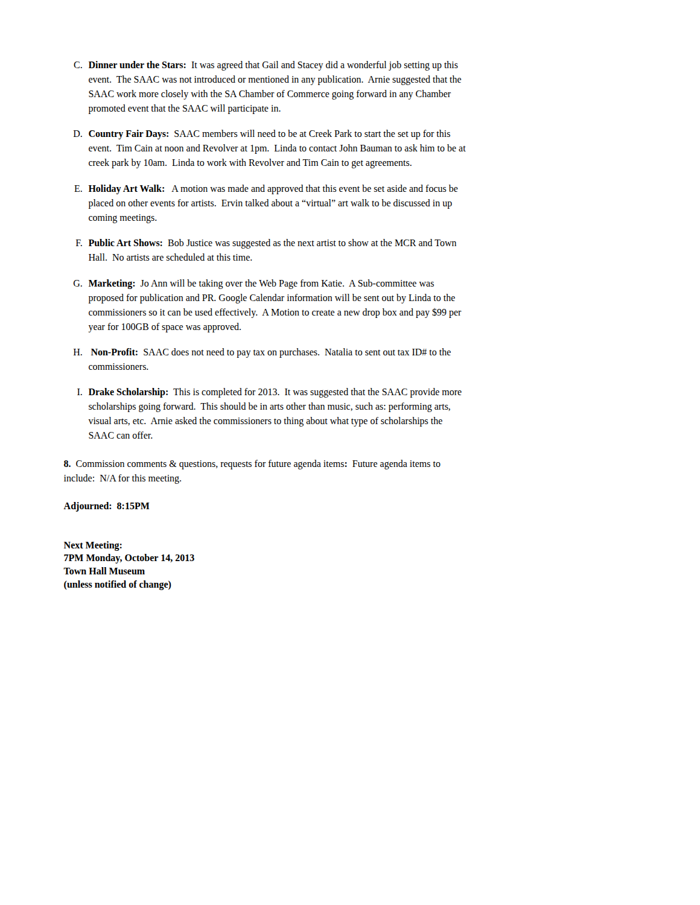Dinner under the Stars: It was agreed that Gail and Stacey did a wonderful job setting up this event. The SAAC was not introduced or mentioned in any publication. Arnie suggested that the SAAC work more closely with the SA Chamber of Commerce going forward in any Chamber promoted event that the SAAC will participate in.
Country Fair Days: SAAC members will need to be at Creek Park to start the set up for this event. Tim Cain at noon and Revolver at 1pm. Linda to contact John Bauman to ask him to be at creek park by 10am. Linda to work with Revolver and Tim Cain to get agreements.
Holiday Art Walk: A motion was made and approved that this event be set aside and focus be placed on other events for artists. Ervin talked about a “virtual” art walk to be discussed in up coming meetings.
Public Art Shows: Bob Justice was suggested as the next artist to show at the MCR and Town Hall. No artists are scheduled at this time.
Marketing: Jo Ann will be taking over the Web Page from Katie. A Sub-committee was proposed for publication and PR. Google Calendar information will be sent out by Linda to the commissioners so it can be used effectively. A Motion to create a new drop box and pay $99 per year for 100GB of space was approved.
Non-Profit: SAAC does not need to pay tax on purchases. Natalia to sent out tax ID# to the commissioners.
Drake Scholarship: This is completed for 2013. It was suggested that the SAAC provide more scholarships going forward. This should be in arts other than music, such as: performing arts, visual arts, etc. Arnie asked the commissioners to thing about what type of scholarships the SAAC can offer.
8. Commission comments & questions, requests for future agenda items: Future agenda items to include: N/A for this meeting.
Adjourned: 8:15PM
Next Meeting:
7PM Monday, October 14, 2013
Town Hall Museum
(unless notified of change)